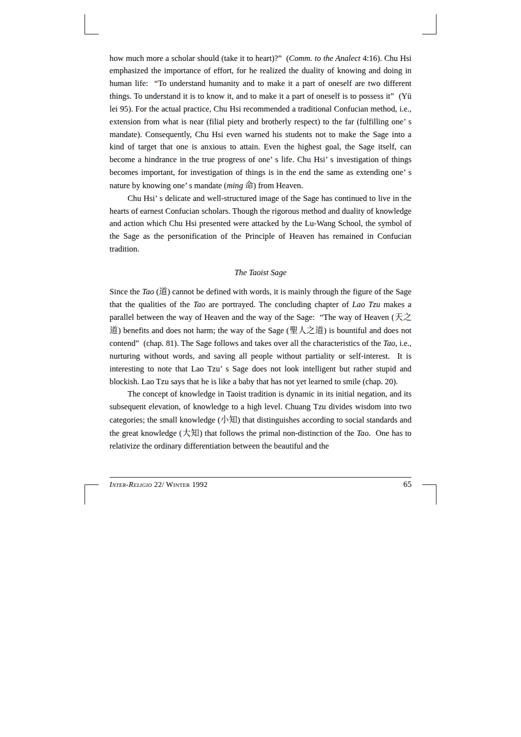how much more a scholar should (take it to heart)?” (Comm. to the Analect 4:16). Chu Hsi emphasized the importance of effort, for he realized the duality of knowing and doing in human life: “To understand humanity and to make it a part of oneself are two different things. To understand it is to know it, and to make it a part of oneself is to possess it” (Yü lei 95). For the actual practice, Chu Hsi recommended a traditional Confucian method, i.e., extension from what is near (filial piety and brotherly respect) to the far (fulfilling one’ s mandate). Consequently, Chu Hsi even warned his students not to make the Sage into a kind of target that one is anxious to attain. Even the highest goal, the Sage itself, can become a hindrance in the true progress of one’ s life. Chu Hsi’ s investigation of things becomes important, for investigation of things is in the end the same as extending one’ s nature by knowing one’ s mandate (ming 命) from Heaven.
Chu Hsi’ s delicate and well-structured image of the Sage has continued to live in the hearts of earnest Confucian scholars. Though the rigorous method and duality of knowledge and action which Chu Hsi presented were attacked by the Lu-Wang School, the symbol of the Sage as the personification of the Principle of Heaven has remained in Confucian tradition.
The Taoist Sage
Since the Tao (道) cannot be defined with words, it is mainly through the figure of the Sage that the qualities of the Tao are portrayed. The concluding chapter of Lao Tzu makes a parallel between the way of Heaven and the way of the Sage: “The way of Heaven (天之道) benefits and does not harm; the way of the Sage (聖人之道) is bountiful and does not contend” (chap. 81). The Sage follows and takes over all the characteristics of the Tao, i.e., nurturing without words, and saving all people without partiality or self-interest. It is interesting to note that Lao Tzu’ s Sage does not look intelligent but rather stupid and blockish. Lao Tzu says that he is like a baby that has not yet learned to smile (chap. 20).
The concept of knowledge in Taoist tradition is dynamic in its initial negation, and its subsequent elevation, of knowledge to a high level. Chuang Tzu divides wisdom into two categories; the small knowledge (小知) that distinguishes according to social standards and the great knowledge (大知) that follows the primal non-distinction of the Tao. One has to relativize the ordinary differentiation between the beautiful and the
Inter-Religio 22/ Winter 1992 65